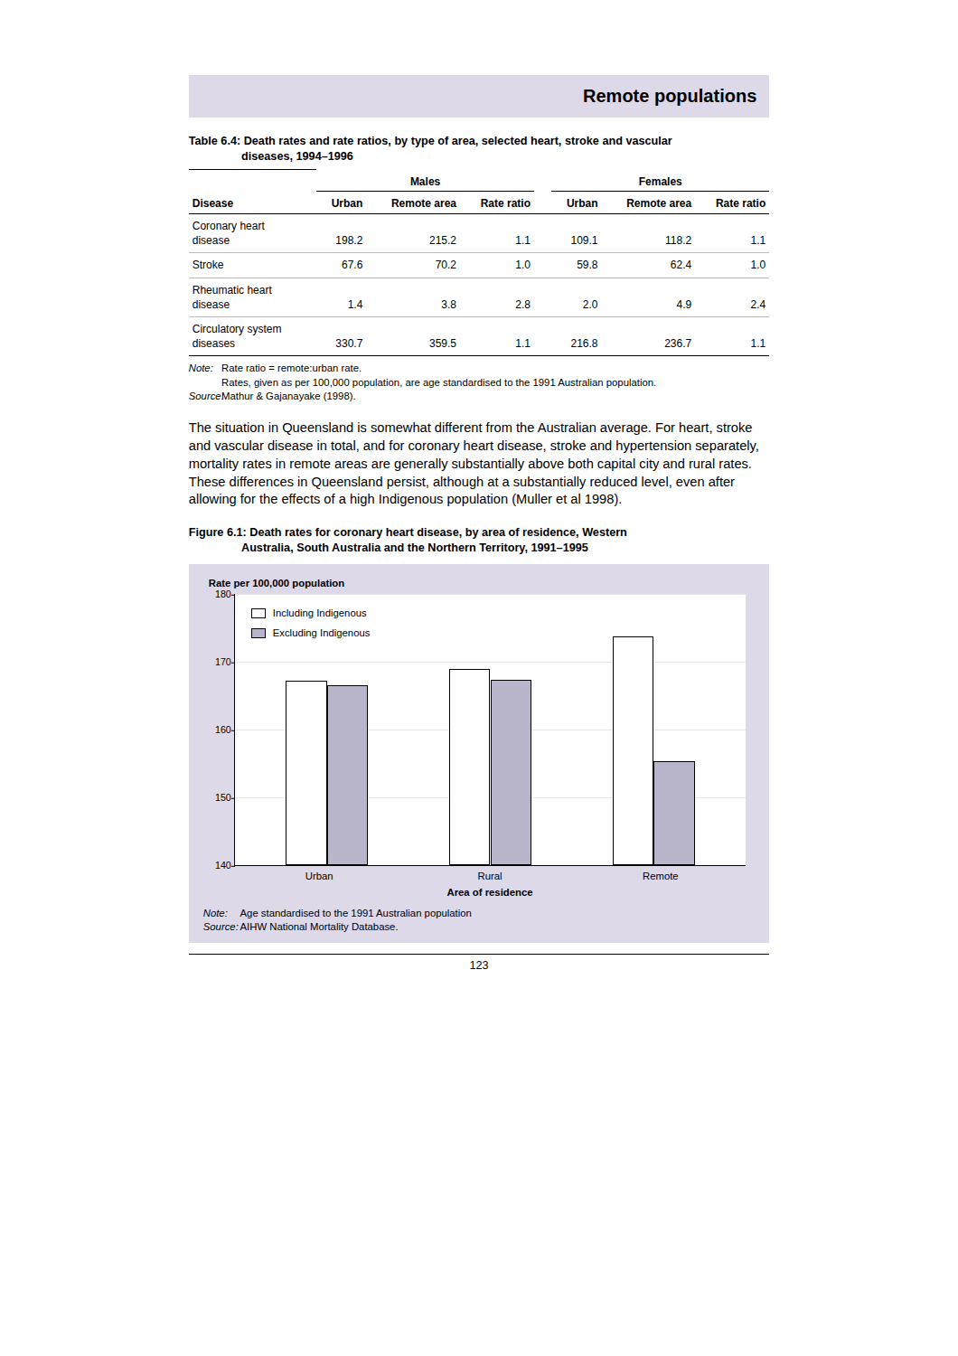Remote populations
Table 6.4: Death rates and rate ratios, by type of area, selected heart, stroke and vascular diseases, 1994–1996
| | Males | | Females |
| --- | --- | --- | --- |
| Disease | Urban | Remote area | Rate ratio | | Urban | Remote area | Rate ratio |
| Coronary heart disease | 198.2 | 215.2 | 1.1 | | 109.1 | 118.2 | 1.1 |
| Stroke | 67.6 | 70.2 | 1.0 | | 59.8 | 62.4 | 1.0 |
| Rheumatic heart disease | 1.4 | 3.8 | 2.8 | | 2.0 | 4.9 | 2.4 |
| Circulatory system diseases | 330.7 | 359.5 | 1.1 | | 216.8 | 236.7 | 1.1 |
Note:
Rate ratio = remote:urban rate.
Rates, given as per 100,000 population, are age standardised to the 1991 Australian population.
Source:
Mathur & Gajanayake (1998).
The situation in Queensland is somewhat different from the Australian average. For heart, stroke and vascular disease in total, and for coronary heart disease, stroke and hypertension separately, mortality rates in remote areas are generally substantially above both capital city and rural rates. These differences in Queensland persist, although at a substantially reduced level, even after allowing for the effects of a high Indigenous population (Muller et al 1998).
Figure 6.1: Death rates for coronary heart disease, by area of residence, Western Australia, South Australia and the Northern Territory, 1991–1995
Rate per 100,000 population
180
170
160
150
140
Including Indigenous
Excluding Indigenous
Urban
Rural
Remote
Area of residence
Note:
Age standardised to the 1991 Australian population
Source:
AIHW National Mortality Database.
123